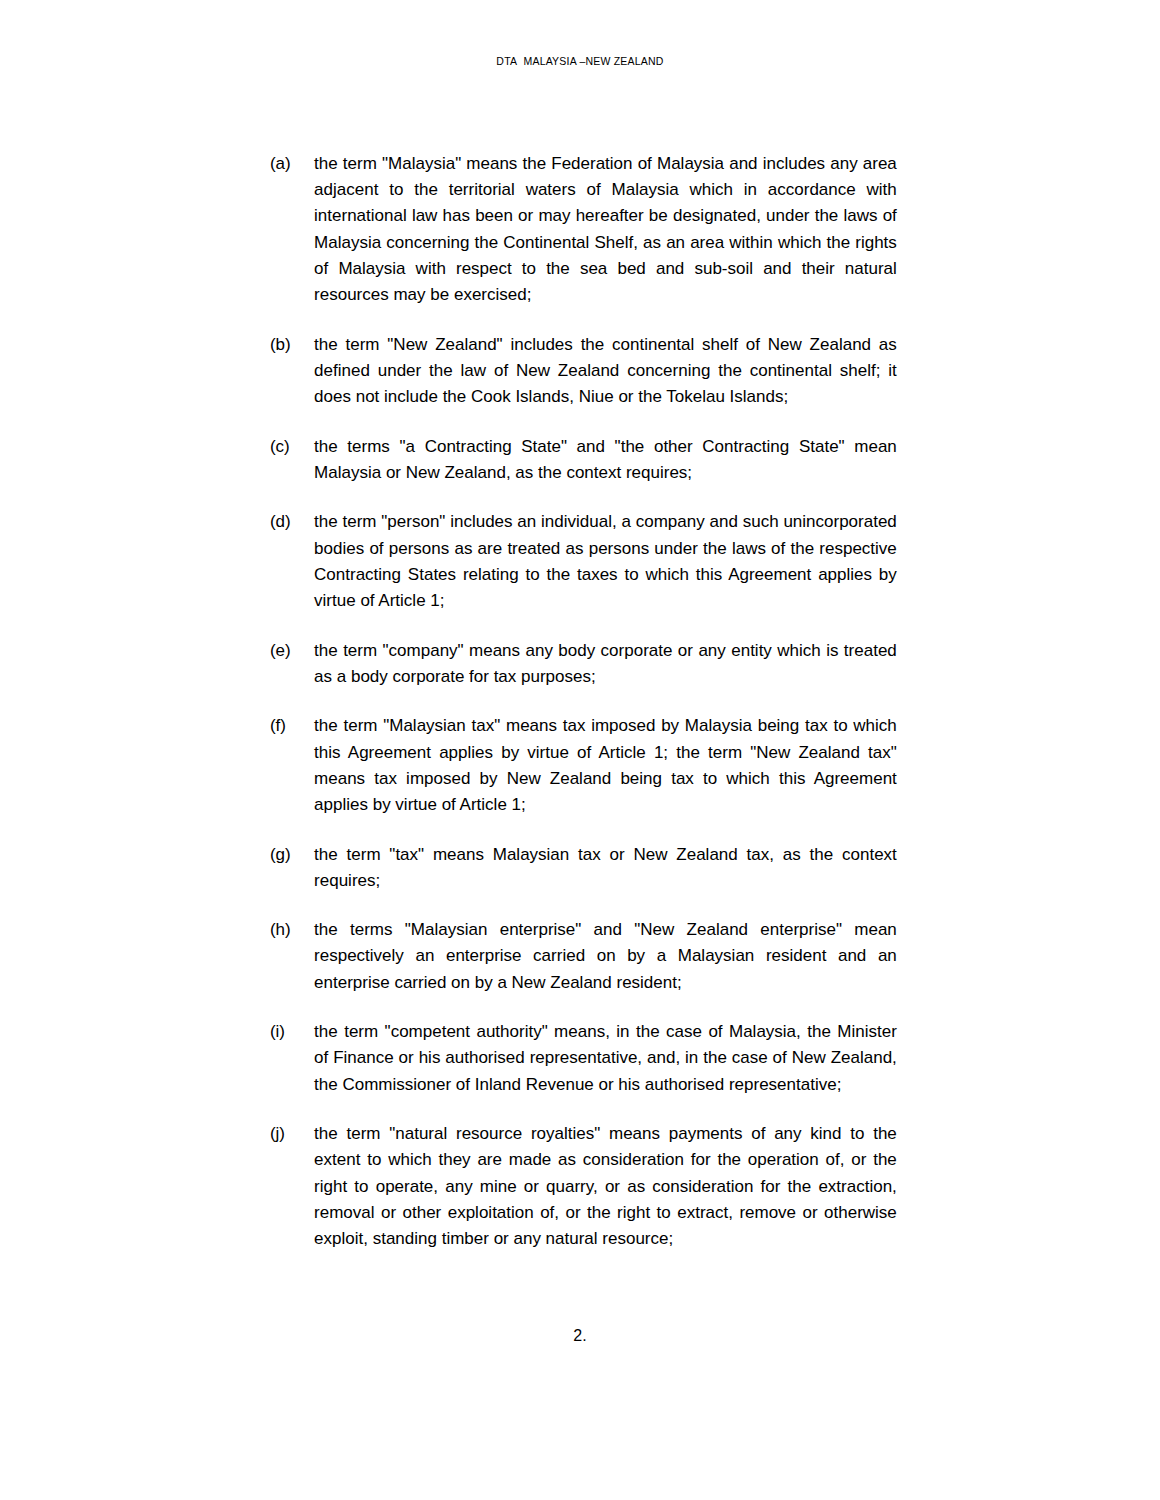DTA MALAYSIA –NEW ZEALAND
(a) the term "Malaysia" means the Federation of Malaysia and includes any area adjacent to the territorial waters of Malaysia which in accordance with international law has been or may hereafter be designated, under the laws of Malaysia concerning the Continental Shelf, as an area within which the rights of Malaysia with respect to the sea bed and sub-soil and their natural resources may be exercised;
(b) the term "New Zealand" includes the continental shelf of New Zealand as defined under the law of New Zealand concerning the continental shelf; it does not include the Cook Islands, Niue or the Tokelau Islands;
(c) the terms "a Contracting State" and "the other Contracting State" mean Malaysia or New Zealand, as the context requires;
(d) the term "person" includes an individual, a company and such unincorporated bodies of persons as are treated as persons under the laws of the respective Contracting States relating to the taxes to which this Agreement applies by virtue of Article 1;
(e) the term "company" means any body corporate or any entity which is treated as a body corporate for tax purposes;
(f) the term "Malaysian tax" means tax imposed by Malaysia being tax to which this Agreement applies by virtue of Article 1; the term "New Zealand tax" means tax imposed by New Zealand being tax to which this Agreement applies by virtue of Article 1;
(g) the term "tax" means Malaysian tax or New Zealand tax, as the context requires;
(h) the terms "Malaysian enterprise" and "New Zealand enterprise" mean respectively an enterprise carried on by a Malaysian resident and an enterprise carried on by a New Zealand resident;
(i) the term "competent authority" means, in the case of Malaysia, the Minister of Finance or his authorised representative, and, in the case of New Zealand, the Commissioner of Inland Revenue or his authorised representative;
(j) the term "natural resource royalties" means payments of any kind to the extent to which they are made as consideration for the operation of, or the right to operate, any mine or quarry, or as consideration for the extraction, removal or other exploitation of, or the right to extract, remove or otherwise exploit, standing timber or any natural resource;
2.